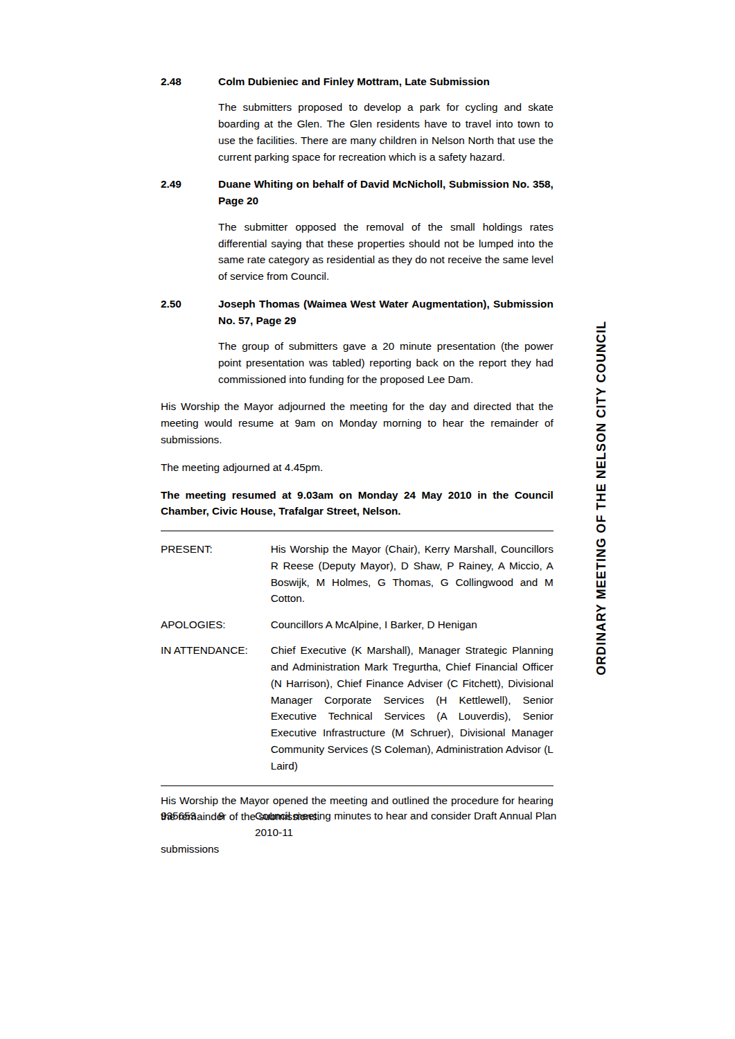ORDINARY MEETING OF THE NELSON CITY COUNCIL
2.48
Colm Dubieniec and Finley Mottram, Late Submission
The submitters proposed to develop a park for cycling and skate boarding at the Glen. The Glen residents have to travel into town to use the facilities. There are many children in Nelson North that use the current parking space for recreation which is a safety hazard.
2.49
Duane Whiting on behalf of David McNicholl, Submission No. 358, Page 20
The submitter opposed the removal of the small holdings rates differential saying that these properties should not be lumped into the same rate category as residential as they do not receive the same level of service from Council.
2.50
Joseph Thomas (Waimea West Water Augmentation), Submission No. 57, Page 29
The group of submitters gave a 20 minute presentation (the power point presentation was tabled) reporting back on the report they had commissioned into funding for the proposed Lee Dam.
His Worship the Mayor adjourned the meeting for the day and directed that the meeting would resume at 9am on Monday morning to hear the remainder of submissions.
The meeting adjourned at 4.45pm.
The meeting resumed at 9.03am on Monday 24 May 2010 in the Council Chamber, Civic House, Trafalgar Street, Nelson.
| PRESENT: | His Worship the Mayor (Chair), Kerry Marshall, Councillors R Reese (Deputy Mayor), D Shaw, P Rainey, A Miccio, A Boswijk, M Holmes, G Thomas, G Collingwood and M Cotton. |
| APOLOGIES: | Councillors A McAlpine, I Barker, D Henigan |
| IN ATTENDANCE: | Chief Executive (K Marshall), Manager Strategic Planning and Administration Mark Tregurtha, Chief Financial Officer (N Harrison), Chief Finance Adviser (C Fitchett), Divisional Manager Corporate Services (H Kettlewell), Senior Executive Technical Services (A Louverdis), Senior Executive Infrastructure (M Schruer), Divisional Manager Community Services (S Coleman), Administration Advisor (L Laird) |
His Worship the Mayor opened the meeting and outlined the procedure for hearing the remainder of the submissions.
935653
9
Council meeting minutes to hear and consider Draft Annual Plan 2010-11
submissions